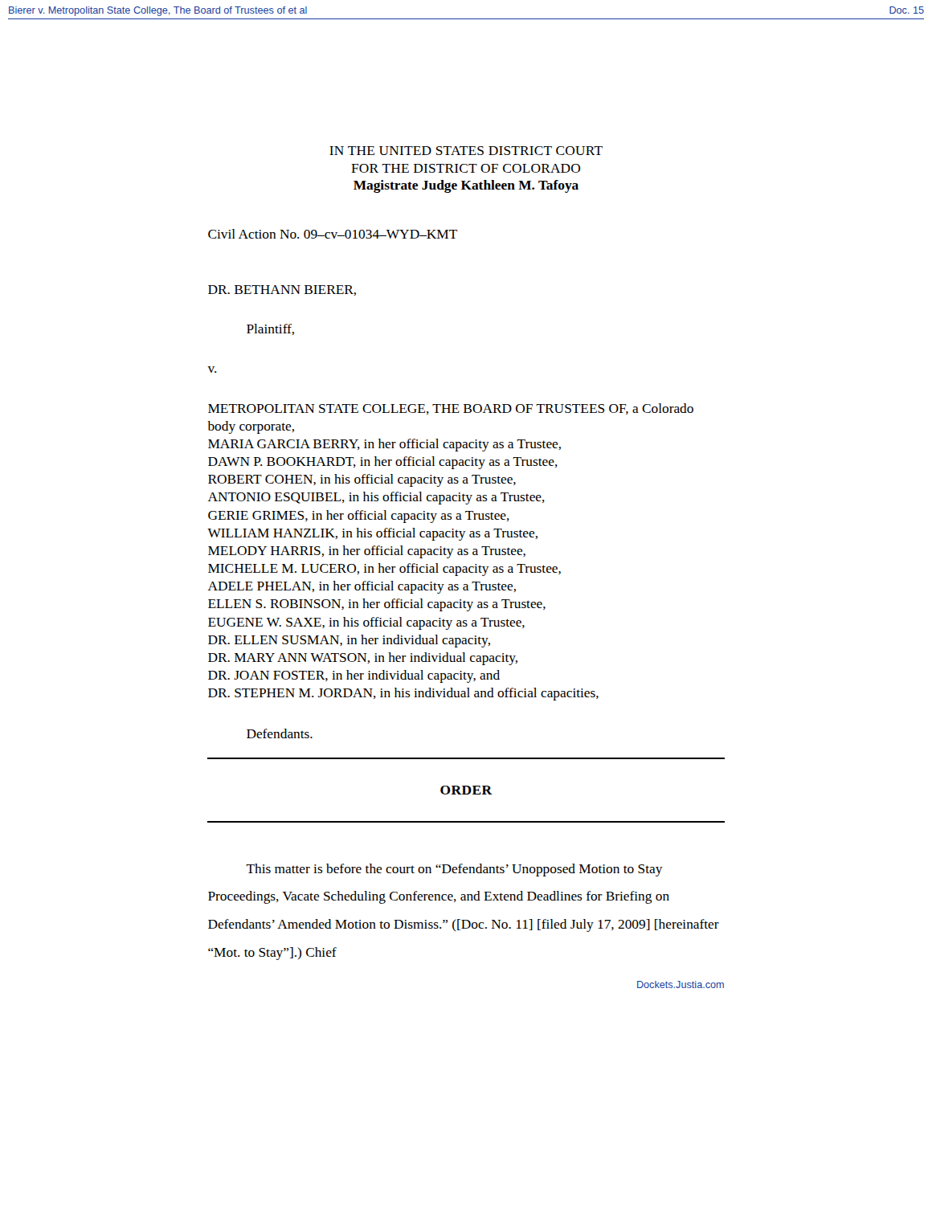Bierer v. Metropolitan State College, The Board of Trustees of et al
Doc. 15
IN THE UNITED STATES DISTRICT COURT
FOR THE DISTRICT OF COLORADO
Magistrate Judge Kathleen M. Tafoya
Civil Action No. 09–cv–01034–WYD–KMT
DR. BETHANN BIERER,
Plaintiff,
v.
METROPOLITAN STATE COLLEGE, THE BOARD OF TRUSTEES OF, a Colorado body corporate,
MARIA GARCIA BERRY, in her official capacity as a Trustee,
DAWN P. BOOKHARDT, in her official capacity as a Trustee,
ROBERT COHEN, in his official capacity as a Trustee,
ANTONIO ESQUIBEL, in his official capacity as a Trustee,
GERIE GRIMES, in her official capacity as a Trustee,
WILLIAM HANZLIK, in his official capacity as a Trustee,
MELODY HARRIS, in her official capacity as a Trustee,
MICHELLE M. LUCERO, in her official capacity as a Trustee,
ADELE PHELAN, in her official capacity as a Trustee,
ELLEN S. ROBINSON, in her official capacity as a Trustee,
EUGENE W. SAXE, in his official capacity as a Trustee,
DR. ELLEN SUSMAN, in her individual capacity,
DR. MARY ANN WATSON, in her individual capacity,
DR. JOAN FOSTER, in her individual capacity, and
DR. STEPHEN M. JORDAN, in his individual and official capacities,
Defendants.
ORDER
This matter is before the court on “Defendants’ Unopposed Motion to Stay Proceedings, Vacate Scheduling Conference, and Extend Deadlines for Briefing on Defendants’ Amended Motion to Dismiss.” ([Doc. No. 11] [filed July 17, 2009] [hereinafter “Mot. to Stay”].) Chief
Dockets.Justia.com